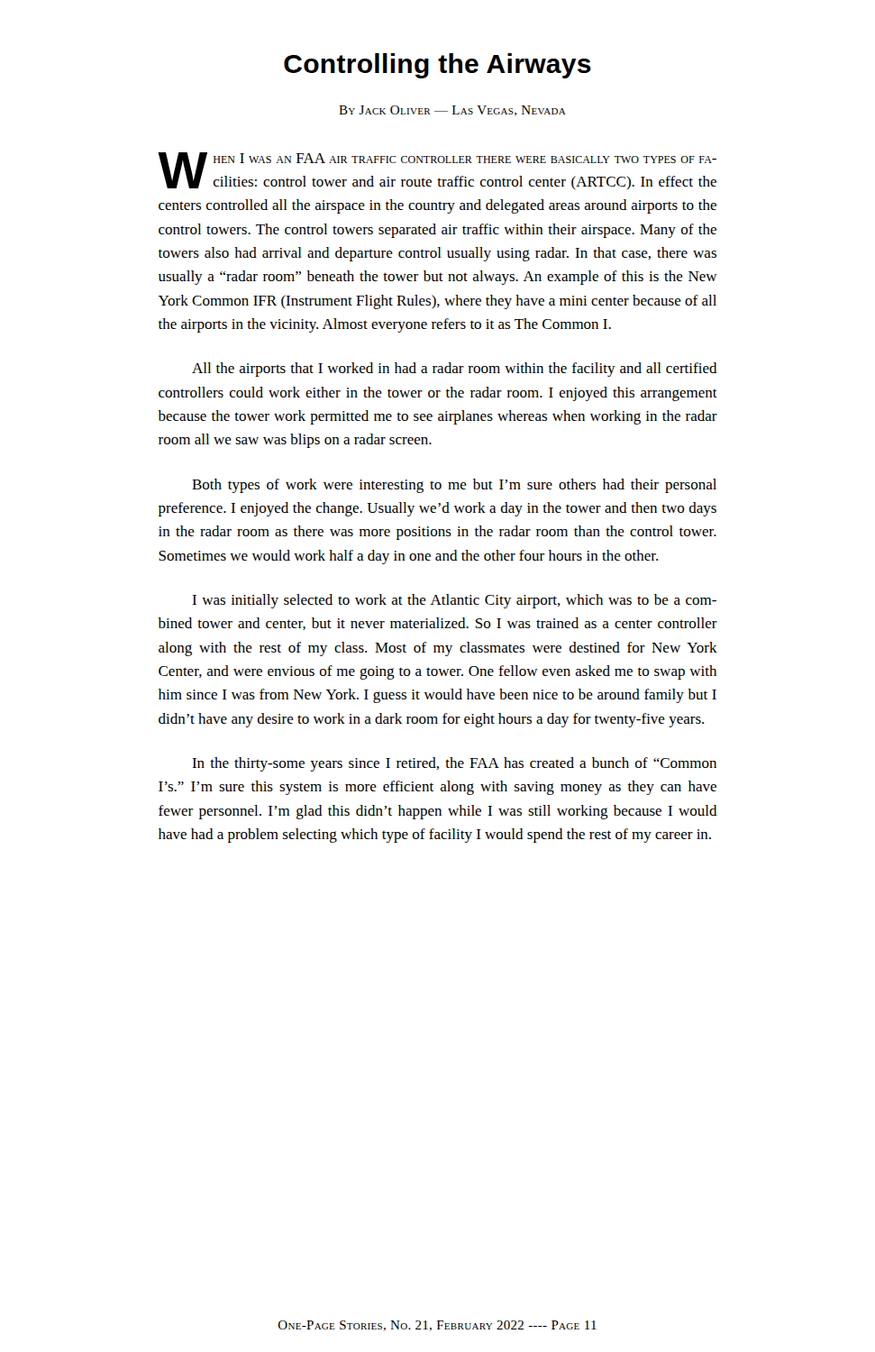Controlling the Airways
By Jack Oliver — Las Vegas, Nevada
When I was an FAA air traffic controller there were basically two types of facilities: control tower and air route traffic control center (ARTCC). In effect the centers controlled all the airspace in the country and delegated areas around airports to the control towers. The control towers separated air traffic within their airspace. Many of the towers also had arrival and departure control usually using radar. In that case, there was usually a “radar room” beneath the tower but not always. An example of this is the New York Common IFR (Instrument Flight Rules), where they have a mini center because of all the airports in the vicinity. Almost everyone refers to it as The Common I.
All the airports that I worked in had a radar room within the facility and all certified controllers could work either in the tower or the radar room. I enjoyed this arrangement because the tower work permitted me to see airplanes whereas when working in the radar room all we saw was blips on a radar screen.
Both types of work were interesting to me but I’m sure others had their personal preference. I enjoyed the change. Usually we’d work a day in the tower and then two days in the radar room as there was more positions in the radar room than the control tower. Sometimes we would work half a day in one and the other four hours in the other.
I was initially selected to work at the Atlantic City airport, which was to be a combined tower and center, but it never materialized. So I was trained as a center controller along with the rest of my class. Most of my classmates were destined for New York Center, and were envious of me going to a tower. One fellow even asked me to swap with him since I was from New York. I guess it would have been nice to be around family but I didn’t have any desire to work in a dark room for eight hours a day for twenty-five years.
In the thirty-some years since I retired, the FAA has created a bunch of “Common I’s.” I’m sure this system is more efficient along with saving money as they can have fewer personnel. I’m glad this didn’t happen while I was still working because I would have had a problem selecting which type of facility I would spend the rest of my career in.
One-Page Stories, No. 21, February 2022 ---- Page 11